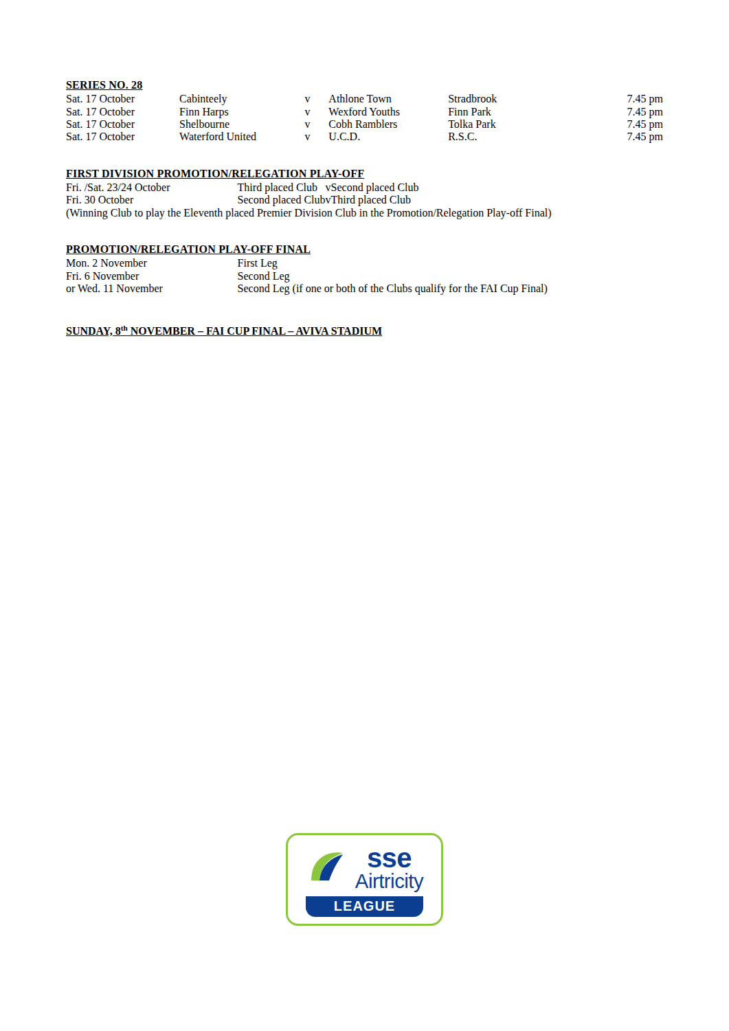SERIES NO. 28
| Sat. 17 October | Cabinteely | v | Athlone Town | Stradbrook | 7.45 pm |
| Sat. 17 October | Finn Harps | v | Wexford Youths | Finn Park | 7.45 pm |
| Sat. 17 October | Shelbourne | v | Cobh Ramblers | Tolka Park | 7.45 pm |
| Sat. 17 October | Waterford United | v | U.C.D. | R.S.C. | 7.45 pm |
FIRST DIVISION PROMOTION/RELEGATION PLAY-OFF
| Fri. /Sat. 23/24 October | Third placed Club | v | Second placed Club |
| Fri. 30 October | Second placed Club | v | Third placed Club |
(Winning Club to play the Eleventh placed Premier Division Club in the Promotion/Relegation Play-off Final)
PROMOTION/RELEGATION PLAY-OFF FINAL
| Mon. 2 November | First Leg |
| Fri. 6 November | Second Leg |
| or Wed. 11 November | Second Leg (if one or both of the Clubs qualify for the FAI Cup Final) |
SUNDAY, 8th NOVEMBER – FAI CUP FINAL – AVIVA STADIUM
sse
Airtricity
LEAGUE